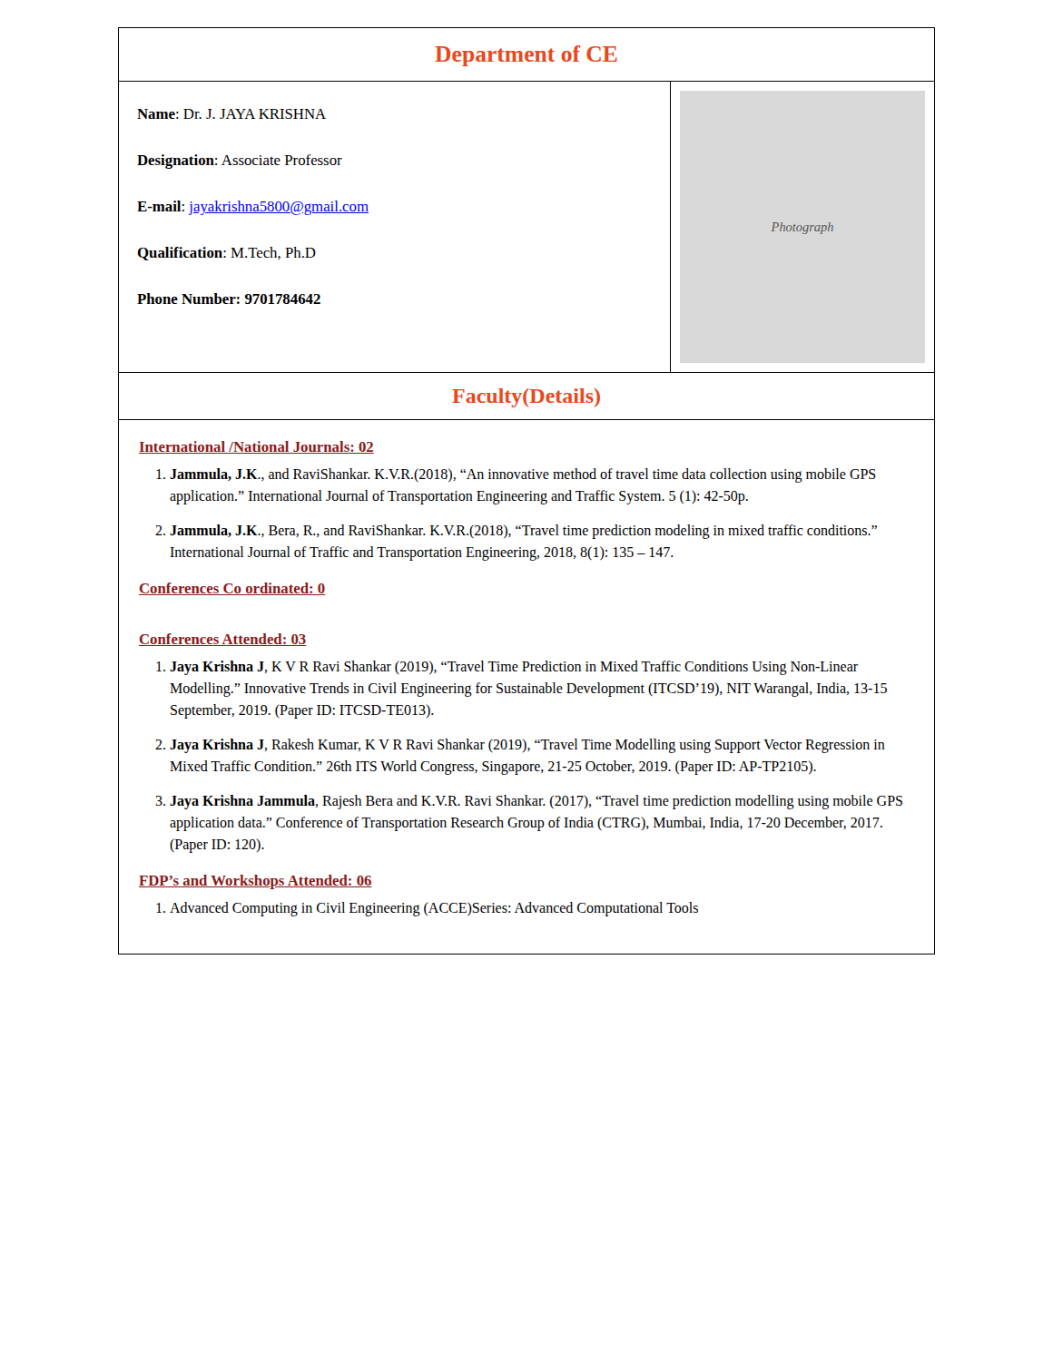| Department of CE |
| Name : Dr. J. JAYA KRISHNA Designation : Associate Professor E-mail : jayakrishna5800@gmail.com Qualification : M.Tech, Ph.D Phone Number: 9701784642 | Photograph |
| Faculty(Details) |
| International /National Journals: 02 Jammula, J.K ., and RaviShankar. K.V.R.(2018), “An innovative method of travel time data collection using mobile GPS application.” International Journal of Transportation Engineering and Traffic System. 5 (1): 42-50p. Jammula, J.K ., Bera, R., and RaviShankar. K.V.R.(2018), “Travel time prediction modeling in mixed traffic conditions.” International Journal of Traffic and Transportation Engineering, 2018, 8(1): 135 – 147. Conferences Co ordinated: 0 Conferences Attended: 03 Jaya Krishna J , K V R Ravi Shankar (2019), “Travel Time Prediction in Mixed Traffic Conditions Using Non-Linear Modelling.” Innovative Trends in Civil Engineering for Sustainable Development (ITCSD’19), NIT Warangal, India, 13-15 September, 2019. (Paper ID: ITCSD-TE013). Jaya Krishna J , Rakesh Kumar, K V R Ravi Shankar (2019), “Travel Time Modelling using Support Vector Regression in Mixed Traffic Condition.” 26th ITS World Congress, Singapore, 21-25 October, 2019. (Paper ID: AP-TP2105). Jaya Krishna Jammula , Rajesh Bera and K.V.R. Ravi Shankar. (2017), “Travel time prediction modelling using mobile GPS application data.” Conference of Transportation Research Group of India (CTRG), Mumbai, India, 17-20 December, 2017. (Paper ID: 120). FDP’s and Workshops Attended: 06 Advanced Computing in Civil Engineering (ACCE)Series: Advanced Computational Tools |